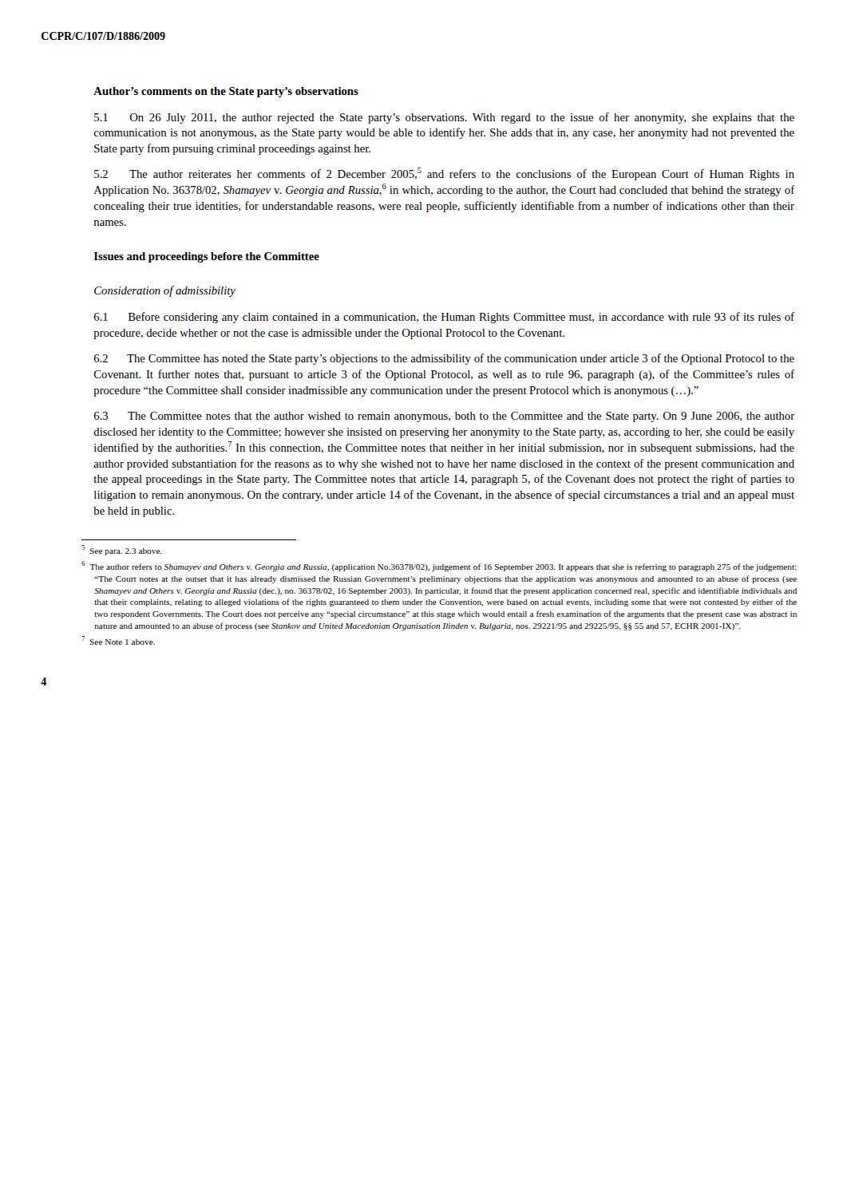CCPR/C/107/D/1886/2009
Author’s comments on the State party’s observations
5.1 On 26 July 2011, the author rejected the State party’s observations. With regard to the issue of her anonymity, she explains that the communication is not anonymous, as the State party would be able to identify her. She adds that in, any case, her anonymity had not prevented the State party from pursuing criminal proceedings against her.
5.2 The author reiterates her comments of 2 December 2005,5 and refers to the conclusions of the European Court of Human Rights in Application No. 36378/02, Shamayev v. Georgia and Russia,6 in which, according to the author, the Court had concluded that behind the strategy of concealing their true identities, for understandable reasons, were real people, sufficiently identifiable from a number of indications other than their names.
Issues and proceedings before the Committee
Consideration of admissibility
6.1 Before considering any claim contained in a communication, the Human Rights Committee must, in accordance with rule 93 of its rules of procedure, decide whether or not the case is admissible under the Optional Protocol to the Covenant.
6.2 The Committee has noted the State party’s objections to the admissibility of the communication under article 3 of the Optional Protocol to the Covenant. It further notes that, pursuant to article 3 of the Optional Protocol, as well as to rule 96, paragraph (a), of the Committee’s rules of procedure “the Committee shall consider inadmissible any communication under the present Protocol which is anonymous (…).”
6.3 The Committee notes that the author wished to remain anonymous, both to the Committee and the State party. On 9 June 2006, the author disclosed her identity to the Committee; however she insisted on preserving her anonymity to the State party, as, according to her, she could be easily identified by the authorities.7 In this connection, the Committee notes that neither in her initial submission, nor in subsequent submissions, had the author provided substantiation for the reasons as to why she wished not to have her name disclosed in the context of the present communication and the appeal proceedings in the State party. The Committee notes that article 14, paragraph 5, of the Covenant does not protect the right of parties to litigation to remain anonymous. On the contrary, under article 14 of the Covenant, in the absence of special circumstances a trial and an appeal must be held in public.
5 See para. 2.3 above.
6 The author refers to Shamayev and Others v. Georgia and Russia, (application No.36378/02), judgement of 16 September 2003. It appears that she is referring to paragraph 275 of the judgement: “The Court notes at the outset that it has already dismissed the Russian Government’s preliminary objections that the application was anonymous and amounted to an abuse of process (see Shamayev and Others v. Georgia and Russia (dec.), no. 36378/02, 16 September 2003). In particular, it found that the present application concerned real, specific and identifiable individuals and that their complaints, relating to alleged violations of the rights guaranteed to them under the Convention, were based on actual events, including some that were not contested by either of the two respondent Governments. The Court does not perceive any “special circumstance” at this stage which would entail a fresh examination of the arguments that the present case was abstract in nature and amounted to an abuse of process (see Stankov and United Macedonian Organisation Ilinden v. Bulgaria, nos. 29221/95 and 29225/95, §§ 55 and 57, ECHR 2001‑IX)”.
7 See Note 1 above.
4